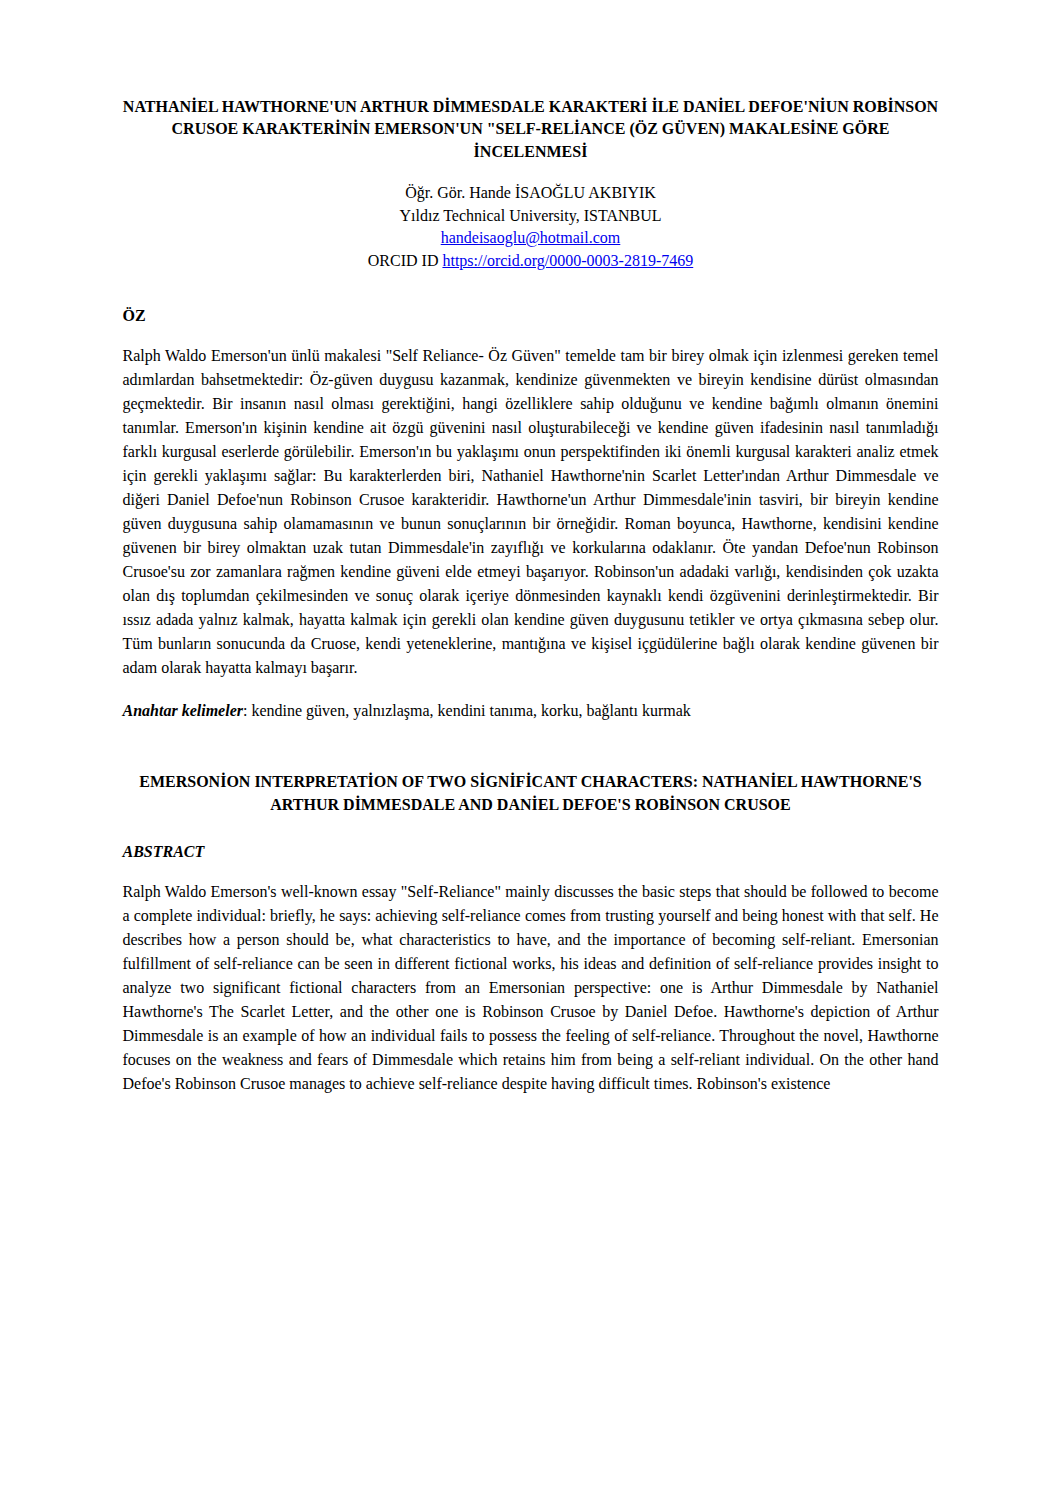Nathaniel Hawthorne'un Arthur Dimmesdale Karakteri ile Daniel Defoe'niun Robinson Crusoe Karakterinin Emerson'un "Self-Reliance (Öz Güven) Makalesine Göre İncelenmesi
Öğr. Gör. Hande İSAOĞLU AKBIYIK
Yıldız Technical University, ISTANBUL
handeisaoglu@hotmail.com
ORCID ID https://orcid.org/0000-0003-2819-7469
ÖZ
Ralph Waldo Emerson'un ünlü makalesi "Self Reliance- Öz Güven" temelde tam bir birey olmak için izlenmesi gereken temel adımlardan bahsetmektedir: Öz-güven duygusu kazanmak, kendinize güvenmekten ve bireyin kendisine dürüst olmasından geçmektedir. Bir insanın nasıl olması gerektiğini, hangi özelliklere sahip olduğunu ve kendine bağımlı olmanın önemini tanımlar. Emerson'ın kişinin kendine ait özgü güvenini nasıl oluşturabileceği ve kendine güven ifadesinin nasıl tanımladığı farklı kurgusal eserlerde görülebilir. Emerson'ın bu yaklaşımı onun perspektifinden iki önemli kurgusal karakteri analiz etmek için gerekli yaklaşımı sağlar: Bu karakterlerden biri, Nathaniel Hawthorne'nin Scarlet Letter'ından Arthur Dimmesdale ve diğeri Daniel Defoe'nun Robinson Crusoe karakteridir. Hawthorne'un Arthur Dimmesdale'inin tasviri, bir bireyin kendine güven duygusuna sahip olamamasının ve bunun sonuçlarının bir örneğidir. Roman boyunca, Hawthorne, kendisini kendine güvenen bir birey olmaktan uzak tutan Dimmesdale'in zayıflığı ve korkularına odaklanır. Öte yandan Defoe'nun Robinson Crusoe'su zor zamanlara rağmen kendine güveni elde etmeyi başarıyor. Robinson'un adadaki varlığı, kendisinden çok uzakta olan dış toplumdan çekilmesinden ve sonuç olarak içeriye dönmesinden kaynaklı kendi özgüvenini derinleştirmektedir. Bir ıssız adada yalnız kalmak, hayatta kalmak için gerekli olan kendine güven duygusunu tetikler ve ortya çıkmasına sebep olur. Tüm bunların sonucunda da Cruose, kendi yeteneklerine, mantığına ve kişisel içgüdülerine bağlı olarak kendine güvenen bir adam olarak hayatta kalmayı başarır.
Anahtar kelimeler: kendine güven, yalnızlaşma, kendini tanıma, korku, bağlantı kurmak
Emersonion Interpretation of Two Significant Characters: Nathaniel Hawthorne's Arthur Dimmesdale and Daniel Defoe's Robinson Crusoe
ABSTRACT
Ralph Waldo Emerson's well-known essay "Self-Reliance" mainly discusses the basic steps that should be followed to become a complete individual: briefly, he says: achieving self-reliance comes from trusting yourself and being honest with that self. He describes how a person should be, what characteristics to have, and the importance of becoming self-reliant. Emersonian fulfillment of self-reliance can be seen in different fictional works, his ideas and definition of self-reliance provides insight to analyze two significant fictional characters from an Emersonian perspective: one is Arthur Dimmesdale by Nathaniel Hawthorne's The Scarlet Letter, and the other one is Robinson Crusoe by Daniel Defoe. Hawthorne's depiction of Arthur Dimmesdale is an example of how an individual fails to possess the feeling of self-reliance. Throughout the novel, Hawthorne focuses on the weakness and fears of Dimmesdale which retains him from being a self-reliant individual. On the other hand Defoe's Robinson Crusoe manages to achieve self-reliance despite having difficult times. Robinson's existence